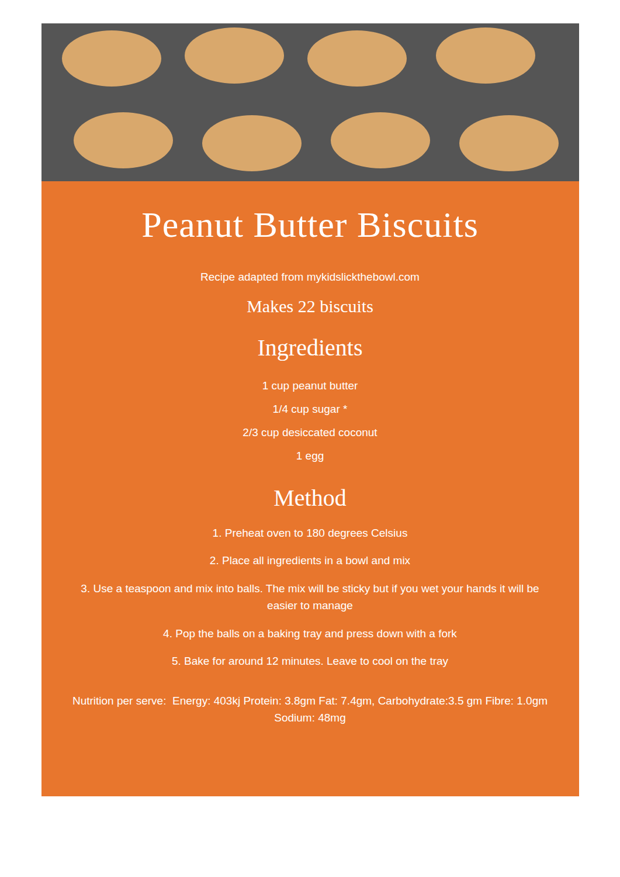Peanut Butter Biscuits
Recipe adapted from mykidslickthebowl.com
Makes 22 biscuits
Ingredients
1 cup peanut butter
1/4 cup sugar *
2/3 cup desiccated coconut
1 egg
Method
Preheat oven to 180 degrees Celsius
Place all ingredients in a bowl and mix
Use a teaspoon and mix into balls. The mix will be sticky but if you wet your hands it will be easier to manage
Pop the balls on a baking tray and press down with a fork
Bake for around 12 minutes. Leave to cool on the tray
Nutrition per serve: Energy: 403kj Protein: 3.8gm Fat: 7.4gm, Carbohydrate:3.5 gm Fibre: 1.0gm Sodium: 48mg